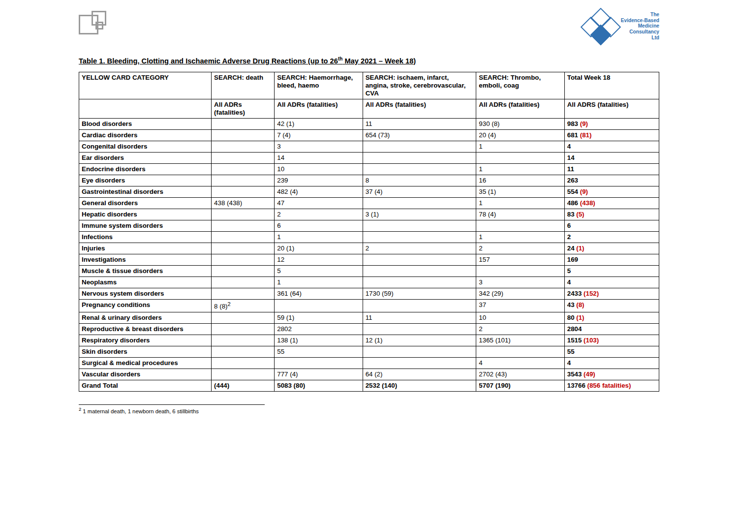The
Evidence-Based
Medicine
Consultancy
Ltd
Table 1. Bleeding, Clotting and Ischaemic Adverse Drug Reactions (up to 26th May 2021 – Week 18)
| YELLOW CARD CATEGORY | SEARCH: death | SEARCH: Haemorrhage, bleed, haemo | SEARCH: ischaem, infarct, angina, stroke, cerebrovascular, CVA | SEARCH: Thrombo, emboli, coag | Total Week 18 |
| --- | --- | --- | --- | --- | --- |
| | All ADRs (fatalities) | All ADRs (fatalities) | All ADRs (fatalities) | All ADRs (fatalities) | All ADRS (fatalities) |
| Blood disorders | | 42 (1) | 11 | 930 (8) | 983 (9) |
| Cardiac disorders | | 7 (4) | 654 (73) | 20 (4) | 681 (81) |
| Congenital disorders | | 3 | | 1 | 4 |
| Ear disorders | | 14 | | | 14 |
| Endocrine disorders | | 10 | | 1 | 11 |
| Eye disorders | | 239 | 8 | 16 | 263 |
| Gastrointestinal disorders | | 482 (4) | 37 (4) | 35 (1) | 554 (9) |
| General disorders | 438 (438) | 47 | | 1 | 486 (438) |
| Hepatic disorders | | 2 | 3 (1) | 78 (4) | 83 (5) |
| Immune system disorders | | 6 | | | 6 |
| Infections | | 1 | | 1 | 2 |
| Injuries | | 20 (1) | 2 | 2 | 24 (1) |
| Investigations | | 12 | | 157 | 169 |
| Muscle & tissue disorders | | 5 | | | 5 |
| Neoplasms | | 1 | | 3 | 4 |
| Nervous system disorders | | 361 (64) | 1730 (59) | 342 (29) | 2433 (152) |
| Pregnancy conditions | 8 (8) 2 | | | 37 | 43 (8) |
| Renal & urinary disorders | | 59 (1) | 11 | 10 | 80 (1) |
| Reproductive & breast disorders | | 2802 | | 2 | 2804 |
| Respiratory disorders | | 138 (1) | 12 (1) | 1365 (101) | 1515 (103) |
| Skin disorders | | 55 | | | 55 |
| Surgical & medical procedures | | | | 4 | 4 |
| Vascular disorders | | 777 (4) | 64 (2) | 2702 (43) | 3543 (49) |
| Grand Total | (444) | 5083 (80) | 2532 (140) | 5707 (190) | 13766 (856 fatalities) |
2 1 maternal death, 1 newborn death, 6 stillbirths